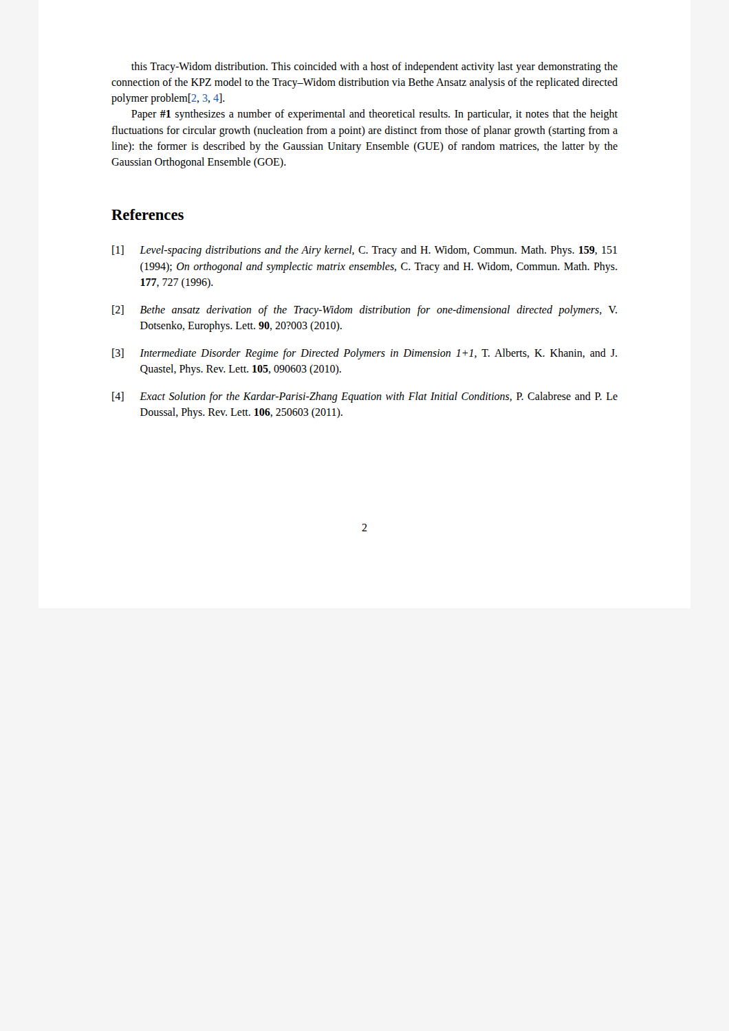this Tracy-Widom distribution. This coincided with a host of independent activity last year demonstrating the connection of the KPZ model to the Tracy–Widom distribution via Bethe Ansatz analysis of the replicated directed polymer problem[2, 3, 4].
Paper #1 synthesizes a number of experimental and theoretical results. In particular, it notes that the height fluctuations for circular growth (nucleation from a point) are distinct from those of planar growth (starting from a line): the former is described by the Gaussian Unitary Ensemble (GUE) of random matrices, the latter by the Gaussian Orthogonal Ensemble (GOE).
References
[1] Level-spacing distributions and the Airy kernel, C. Tracy and H. Widom, Commun. Math. Phys. 159, 151 (1994); On orthogonal and symplectic matrix ensembles, C. Tracy and H. Widom, Commun. Math. Phys. 177, 727 (1996).
[2] Bethe ansatz derivation of the Tracy-Widom distribution for one-dimensional directed polymers, V. Dotsenko, Europhys. Lett. 90, 20?003 (2010).
[3] Intermediate Disorder Regime for Directed Polymers in Dimension 1+1, T. Alberts, K. Khanin, and J. Quastel, Phys. Rev. Lett. 105, 090603 (2010).
[4] Exact Solution for the Kardar-Parisi-Zhang Equation with Flat Initial Conditions, P. Calabrese and P. Le Doussal, Phys. Rev. Lett. 106, 250603 (2011).
2